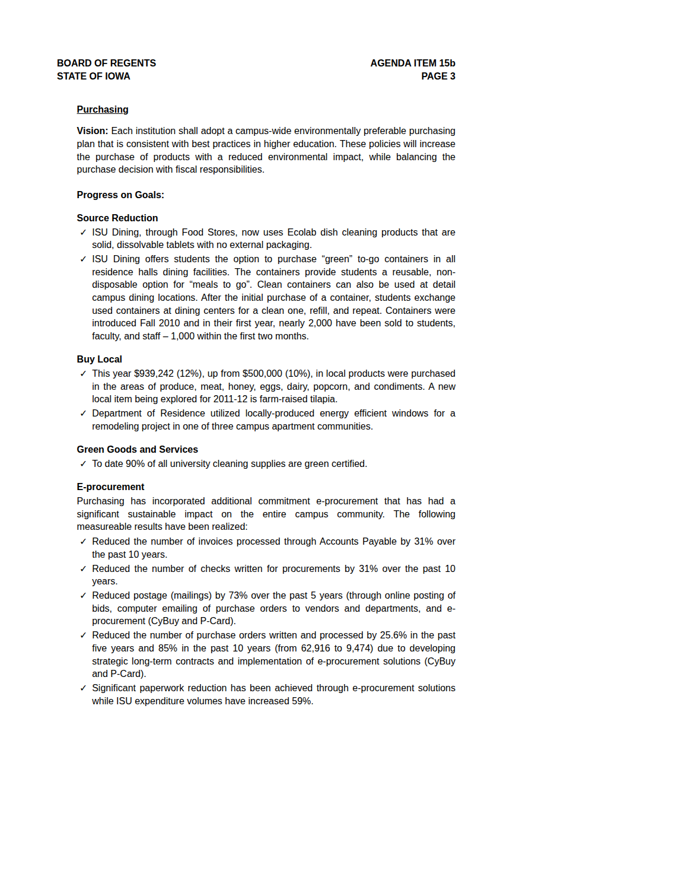BOARD OF REGENTS
STATE OF IOWA
AGENDA ITEM 15b
PAGE 3
Purchasing
Vision: Each institution shall adopt a campus-wide environmentally preferable purchasing plan that is consistent with best practices in higher education. These policies will increase the purchase of products with a reduced environmental impact, while balancing the purchase decision with fiscal responsibilities.
Progress on Goals:
Source Reduction
ISU Dining, through Food Stores, now uses Ecolab dish cleaning products that are solid, dissolvable tablets with no external packaging.
ISU Dining offers students the option to purchase “green” to-go containers in all residence halls dining facilities. The containers provide students a reusable, non-disposable option for “meals to go”. Clean containers can also be used at detail campus dining locations. After the initial purchase of a container, students exchange used containers at dining centers for a clean one, refill, and repeat. Containers were introduced Fall 2010 and in their first year, nearly 2,000 have been sold to students, faculty, and staff – 1,000 within the first two months.
Buy Local
This year $939,242 (12%), up from $500,000 (10%), in local products were purchased in the areas of produce, meat, honey, eggs, dairy, popcorn, and condiments. A new local item being explored for 2011-12 is farm-raised tilapia.
Department of Residence utilized locally-produced energy efficient windows for a remodeling project in one of three campus apartment communities.
Green Goods and Services
To date 90% of all university cleaning supplies are green certified.
E-procurement
Purchasing has incorporated additional commitment e-procurement that has had a significant sustainable impact on the entire campus community. The following measureable results have been realized:
Reduced the number of invoices processed through Accounts Payable by 31% over the past 10 years.
Reduced the number of checks written for procurements by 31% over the past 10 years.
Reduced postage (mailings) by 73% over the past 5 years (through online posting of bids, computer emailing of purchase orders to vendors and departments, and e-procurement (CyBuy and P-Card).
Reduced the number of purchase orders written and processed by 25.6% in the past five years and 85% in the past 10 years (from 62,916 to 9,474) due to developing strategic long-term contracts and implementation of e-procurement solutions (CyBuy and P-Card).
Significant paperwork reduction has been achieved through e-procurement solutions while ISU expenditure volumes have increased 59%.